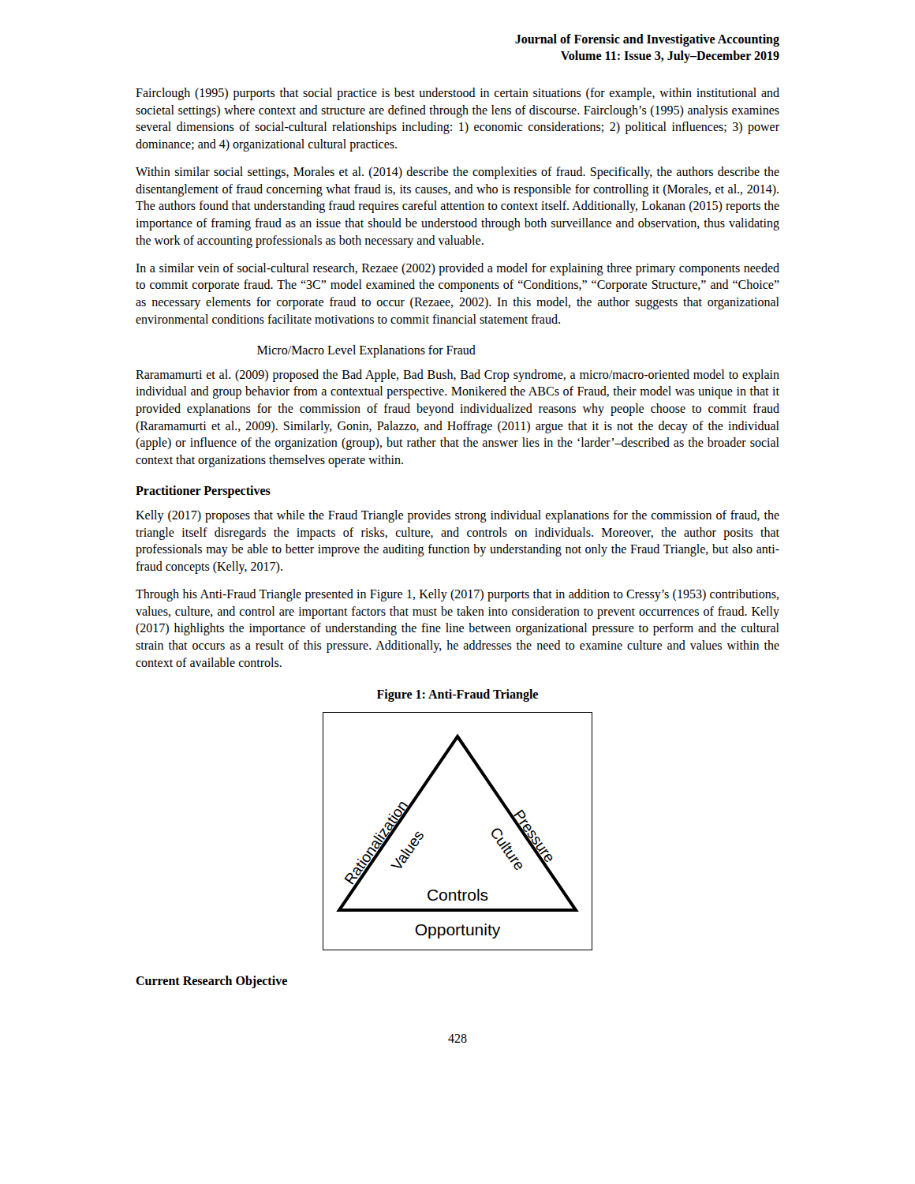Journal of Forensic and Investigative Accounting Volume 11: Issue 3, July–December 2019
Fairclough (1995) purports that social practice is best understood in certain situations (for example, within institutional and societal settings) where context and structure are defined through the lens of discourse. Fairclough’s (1995) analysis examines several dimensions of social-cultural relationships including: 1) economic considerations; 2) political influences; 3) power dominance; and 4) organizational cultural practices.
Within similar social settings, Morales et al. (2014) describe the complexities of fraud. Specifically, the authors describe the disentanglement of fraud concerning what fraud is, its causes, and who is responsible for controlling it (Morales, et al., 2014). The authors found that understanding fraud requires careful attention to context itself. Additionally, Lokanan (2015) reports the importance of framing fraud as an issue that should be understood through both surveillance and observation, thus validating the work of accounting professionals as both necessary and valuable.
In a similar vein of social-cultural research, Rezaee (2002) provided a model for explaining three primary components needed to commit corporate fraud. The “3C” model examined the components of “Conditions,” “Corporate Structure,” and “Choice” as necessary elements for corporate fraud to occur (Rezaee, 2002). In this model, the author suggests that organizational environmental conditions facilitate motivations to commit financial statement fraud.
Micro/Macro Level Explanations for Fraud
Raramamurti et al. (2009) proposed the Bad Apple, Bad Bush, Bad Crop syndrome, a micro/macro-oriented model to explain individual and group behavior from a contextual perspective. Monikered the ABCs of Fraud, their model was unique in that it provided explanations for the commission of fraud beyond individualized reasons why people choose to commit fraud (Raramamurti et al., 2009). Similarly, Gonin, Palazzo, and Hoffrage (2011) argue that it is not the decay of the individual (apple) or influence of the organization (group), but rather that the answer lies in the ‘larder’–described as the broader social context that organizations themselves operate within.
Practitioner Perspectives
Kelly (2017) proposes that while the Fraud Triangle provides strong individual explanations for the commission of fraud, the triangle itself disregards the impacts of risks, culture, and controls on individuals. Moreover, the author posits that professionals may be able to better improve the auditing function by understanding not only the Fraud Triangle, but also anti-fraud concepts (Kelly, 2017).
Through his Anti-Fraud Triangle presented in Figure 1, Kelly (2017) purports that in addition to Cressy’s (1953) contributions, values, culture, and control are important factors that must be taken into consideration to prevent occurrences of fraud. Kelly (2017) highlights the importance of understanding the fine line between organizational pressure to perform and the cultural strain that occurs as a result of this pressure. Additionally, he addresses the need to examine culture and values within the context of available controls.
Figure 1: Anti-Fraud Triangle
Rationalization Values Pressure Culture Controls Opportunity
Current Research Objective
428